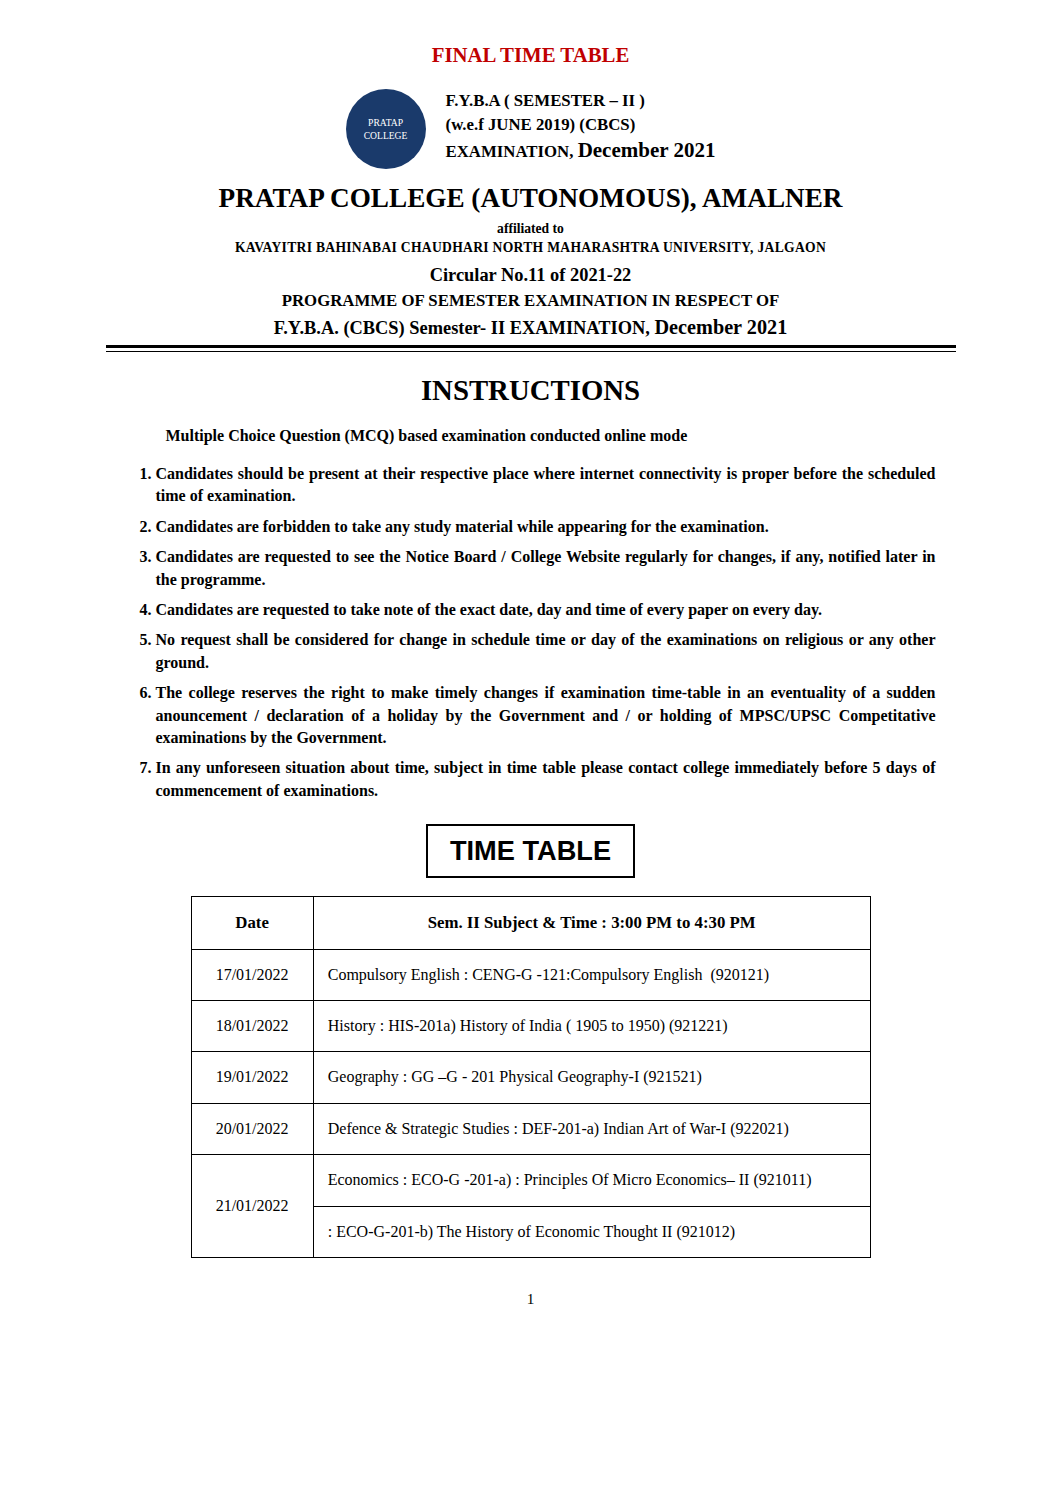FINAL TIME TABLE
PRATAP
COLLEGE
F.Y.B.A ( SEMESTER – II )
(w.e.f JUNE 2019) (CBCS)
EXAMINATION, December 2021
PRATAP COLLEGE (AUTONOMOUS), AMALNER
affiliated to
KAVAYITRI BAHINABAI CHAUDHARI NORTH MAHARASHTRA UNIVERSITY, JALGAON
Circular No.11 of 2021-22
PROGRAMME OF SEMESTER EXAMINATION IN RESPECT OF
F.Y.B.A. (CBCS) Semester- II EXAMINATION, December 2021
INSTRUCTIONS
Multiple Choice Question (MCQ) based examination conducted online mode
Candidates should be present at their respective place where internet connectivity is proper before the scheduled time of examination.
Candidates are forbidden to take any study material while appearing for the examination.
Candidates are requested to see the Notice Board / College Website regularly for changes, if any, notified later in the programme.
Candidates are requested to take note of the exact date, day and time of every paper on every day.
No request shall be considered for change in schedule time or day of the examinations on religious or any other ground.
The college reserves the right to make timely changes if examination time-table in an eventuality of a sudden anouncement / declaration of a holiday by the Government and / or holding of MPSC/UPSC Competitative examinations by the Government.
In any unforeseen situation about time, subject in time table please contact college immediately before 5 days of commencement of examinations.
TIME TABLE
| Date | Sem. II Subject & Time : 3:00 PM to 4:30 PM |
| --- | --- |
| 17/01/2022 | Compulsory English : CENG-G -121:Compulsory English (920121) |
| 18/01/2022 | History : HIS-201a) History of India ( 1905 to 1950) (921221) |
| 19/01/2022 | Geography : GG –G - 201 Physical Geography-I (921521) |
| 20/01/2022 | Defence & Strategic Studies : DEF-201-a) Indian Art of War-I (922021) |
| 21/01/2022 | Economics : ECO-G -201-a) : Principles Of Micro Economics– II (921011) |
| : ECO-G-201-b) The History of Economic Thought II (921012) |
1